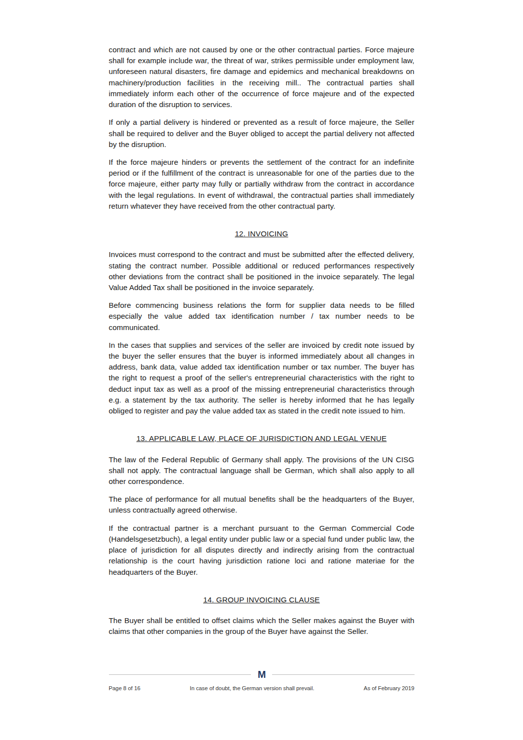contract and which are not caused by one or the other contractual parties. Force majeure shall for example include war, the threat of war, strikes permissible under employment law, unforeseen natural disasters, fire damage and epidemics and mechanical breakdowns on machinery/production facilities in the receiving mill.. The contractual parties shall immediately inform each other of the occurrence of force majeure and of the expected duration of the disruption to services.
If only a partial delivery is hindered or prevented as a result of force majeure, the Seller shall be required to deliver and the Buyer obliged to accept the partial delivery not affected by the disruption.
If the force majeure hinders or prevents the settlement of the contract for an indefinite period or if the fulfillment of the contract is unreasonable for one of the parties due to the force majeure, either party may fully or partially withdraw from the contract in accordance with the legal regulations. In event of withdrawal, the contractual parties shall immediately return whatever they have received from the other contractual party.
12. INVOICING
Invoices must correspond to the contract and must be submitted after the effected delivery, stating the contract number. Possible additional or reduced performances respectively other deviations from the contract shall be positioned in the invoice separately. The legal Value Added Tax shall be positioned in the invoice separately.
Before commencing business relations the form for supplier data needs to be filled especially the value added tax identification number / tax number needs to be communicated.
In the cases that supplies and services of the seller are invoiced by credit note issued by the buyer the seller ensures that the buyer is informed immediately about all changes in address, bank data, value added tax identification number or tax number. The buyer has the right to request a proof of the seller's entrepreneurial characteristics with the right to deduct input tax as well as a proof of the missing entrepreneurial characteristics through e.g. a statement by the tax authority. The seller is hereby informed that he has legally obliged to register and pay the value added tax as stated in the credit note issued to him.
13. APPLICABLE LAW, PLACE OF JURISDICTION AND LEGAL VENUE
The law of the Federal Republic of Germany shall apply. The provisions of the UN CISG shall not apply. The contractual language shall be German, which shall also apply to all other correspondence.
The place of performance for all mutual benefits shall be the headquarters of the Buyer, unless contractually agreed otherwise.
If the contractual partner is a merchant pursuant to the German Commercial Code (Handelsgesetzbuch), a legal entity under public law or a special fund under public law, the place of jurisdiction for all disputes directly and indirectly arising from the contractual relationship is the court having jurisdiction ratione loci and ratione materiae for the headquarters of the Buyer.
14. GROUP INVOICING CLAUSE
The Buyer shall be entitled to offset claims which the Seller makes against the Buyer with claims that other companies in the group of the Buyer have against the Seller.
M
Page 8 of 16
In case of doubt, the German version shall prevail.
As of February 2019